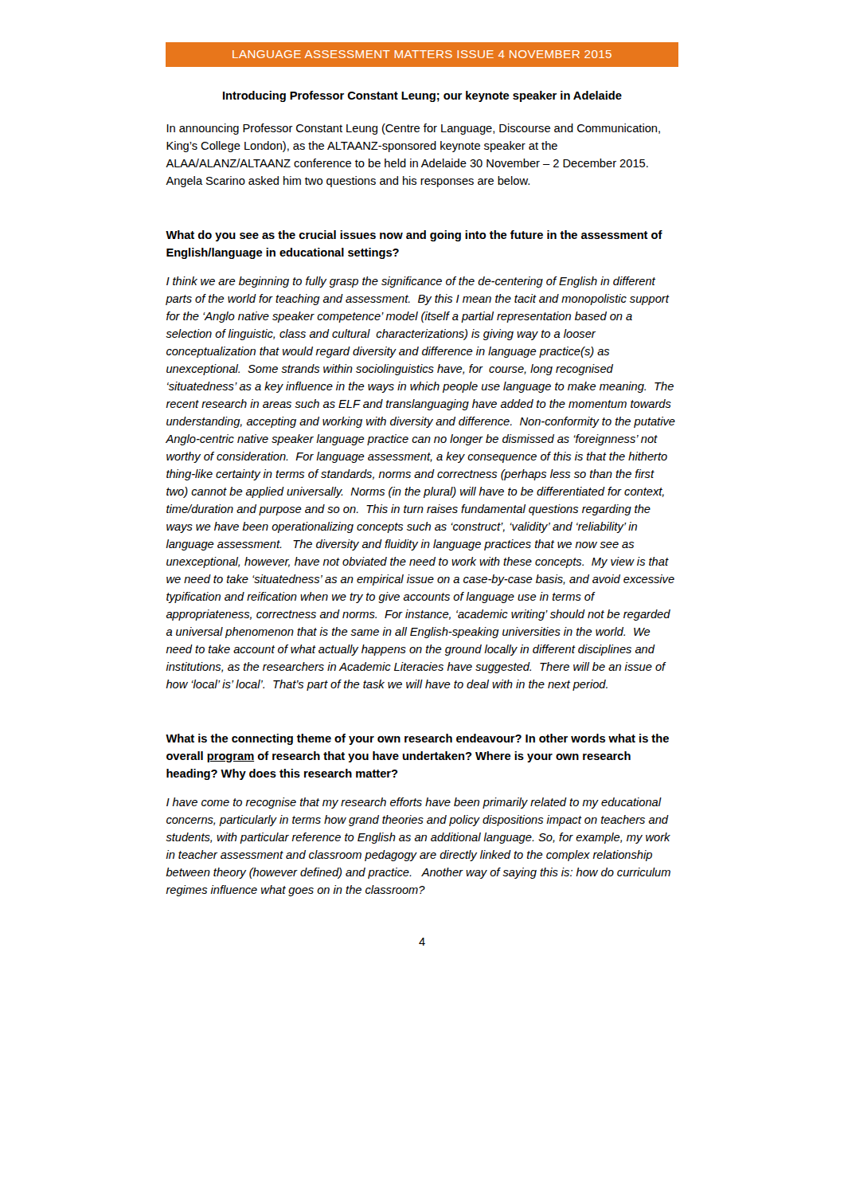LANGUAGE ASSESSMENT MATTERS ISSUE 4 NOVEMBER 2015
Introducing Professor Constant Leung; our keynote speaker in Adelaide
In announcing Professor Constant Leung (Centre for Language, Discourse and Communication, King’s College London), as the ALTAANZ-sponsored keynote speaker at the ALAA/ALANZ/ALTAANZ conference to be held in Adelaide 30 November – 2 December 2015. Angela Scarino asked him two questions and his responses are below.
What do you see as the crucial issues now and going into the future in the assessment of English/language in educational settings?
I think we are beginning to fully grasp the significance of the de-centering of English in different parts of the world for teaching and assessment. By this I mean the tacit and monopolistic support for the ‘Anglo native speaker competence’ model (itself a partial representation based on a selection of linguistic, class and cultural characterizations) is giving way to a looser conceptualization that would regard diversity and difference in language practice(s) as unexceptional. Some strands within sociolinguistics have, for course, long recognised ‘situatedness’ as a key influence in the ways in which people use language to make meaning. The recent research in areas such as ELF and translanguaging have added to the momentum towards understanding, accepting and working with diversity and difference. Non-conformity to the putative Anglo-centric native speaker language practice can no longer be dismissed as ‘foreignness’ not worthy of consideration. For language assessment, a key consequence of this is that the hitherto thing-like certainty in terms of standards, norms and correctness (perhaps less so than the first two) cannot be applied universally. Norms (in the plural) will have to be differentiated for context, time/duration and purpose and so on. This in turn raises fundamental questions regarding the ways we have been operationalizing concepts such as ‘construct’, ‘validity’ and ‘reliability’ in language assessment. The diversity and fluidity in language practices that we now see as unexceptional, however, have not obviated the need to work with these concepts. My view is that we need to take ‘situatedness’ as an empirical issue on a case-by-case basis, and avoid excessive typification and reification when we try to give accounts of language use in terms of appropriateness, correctness and norms. For instance, ‘academic writing’ should not be regarded a universal phenomenon that is the same in all English-speaking universities in the world. We need to take account of what actually happens on the ground locally in different disciplines and institutions, as the researchers in Academic Literacies have suggested. There will be an issue of how ‘local’ is’ local’. That’s part of the task we will have to deal with in the next period.
What is the connecting theme of your own research endeavour? In other words what is the overall program of research that you have undertaken? Where is your own research heading? Why does this research matter?
I have come to recognise that my research efforts have been primarily related to my educational concerns, particularly in terms how grand theories and policy dispositions impact on teachers and students, with particular reference to English as an additional language. So, for example, my work in teacher assessment and classroom pedagogy are directly linked to the complex relationship between theory (however defined) and practice. Another way of saying this is: how do curriculum regimes influence what goes on in the classroom?
4